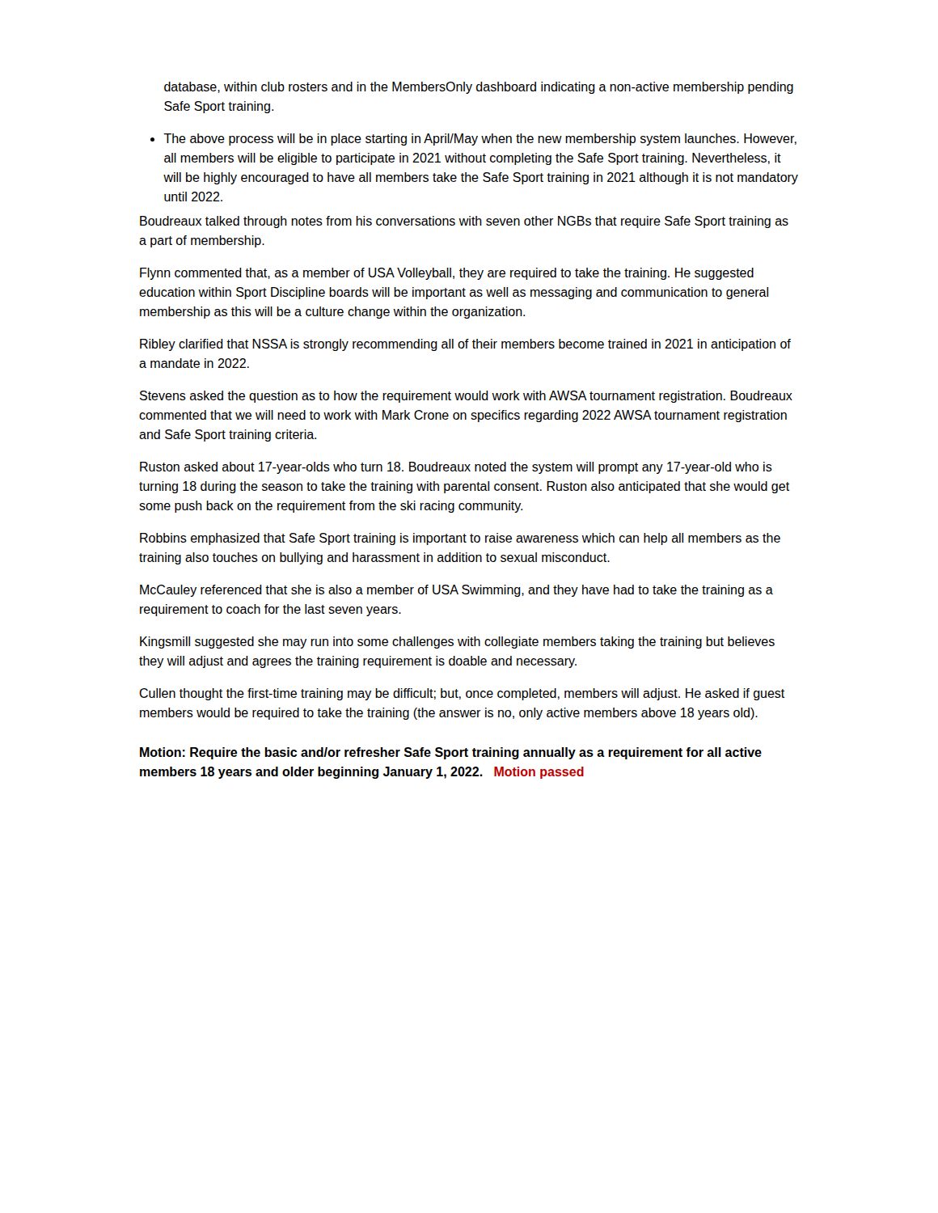database, within club rosters and in the MembersOnly dashboard indicating a non-active membership pending Safe Sport training.
The above process will be in place starting in April/May when the new membership system launches. However, all members will be eligible to participate in 2021 without completing the Safe Sport training. Nevertheless, it will be highly encouraged to have all members take the Safe Sport training in 2021 although it is not mandatory until 2022.
Boudreaux talked through notes from his conversations with seven other NGBs that require Safe Sport training as a part of membership.
Flynn commented that, as a member of USA Volleyball, they are required to take the training. He suggested education within Sport Discipline boards will be important as well as messaging and communication to general membership as this will be a culture change within the organization.
Ribley clarified that NSSA is strongly recommending all of their members become trained in 2021 in anticipation of a mandate in 2022.
Stevens asked the question as to how the requirement would work with AWSA tournament registration. Boudreaux commented that we will need to work with Mark Crone on specifics regarding 2022 AWSA tournament registration and Safe Sport training criteria.
Ruston asked about 17-year-olds who turn 18. Boudreaux noted the system will prompt any 17-year-old who is turning 18 during the season to take the training with parental consent. Ruston also anticipated that she would get some push back on the requirement from the ski racing community.
Robbins emphasized that Safe Sport training is important to raise awareness which can help all members as the training also touches on bullying and harassment in addition to sexual misconduct.
McCauley referenced that she is also a member of USA Swimming, and they have had to take the training as a requirement to coach for the last seven years.
Kingsmill suggested she may run into some challenges with collegiate members taking the training but believes they will adjust and agrees the training requirement is doable and necessary.
Cullen thought the first-time training may be difficult; but, once completed, members will adjust. He asked if guest members would be required to take the training (the answer is no, only active members above 18 years old).
Motion: Require the basic and/or refresher Safe Sport training annually as a requirement for all active members 18 years and older beginning January 1, 2022. Motion passed